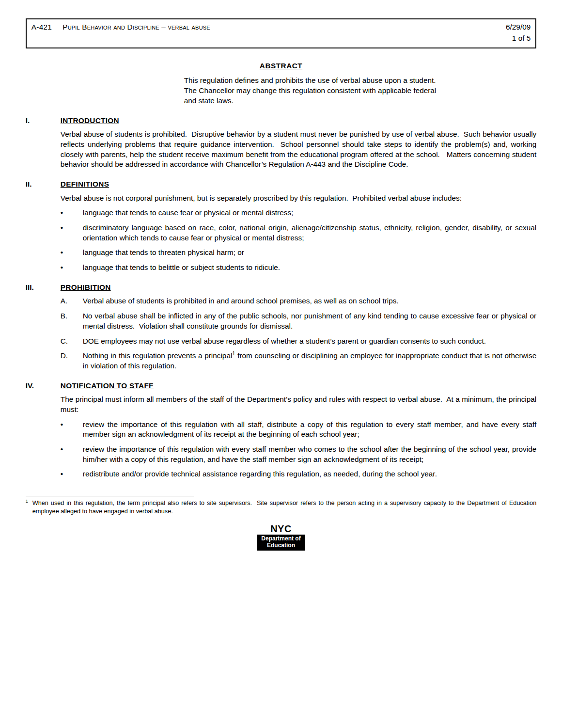A-421 Pupil Behavior and Discipline – verbal abuse
6/29/09
1 of 5
ABSTRACT
This regulation defines and prohibits the use of verbal abuse upon a student. The Chancellor may change this regulation consistent with applicable federal and state laws.
I. INTRODUCTION
Verbal abuse of students is prohibited. Disruptive behavior by a student must never be punished by use of verbal abuse. Such behavior usually reflects underlying problems that require guidance intervention. School personnel should take steps to identify the problem(s) and, working closely with parents, help the student receive maximum benefit from the educational program offered at the school. Matters concerning student behavior should be addressed in accordance with Chancellor’s Regulation A-443 and the Discipline Code.
II. DEFINITIONS
Verbal abuse is not corporal punishment, but is separately proscribed by this regulation. Prohibited verbal abuse includes:
•language that tends to cause fear or physical or mental distress;
•discriminatory language based on race, color, national origin, alienage/citizenship status, ethnicity, religion, gender, disability, or sexual orientation which tends to cause fear or physical or mental distress;
•language that tends to threaten physical harm; or
•language that tends to belittle or subject students to ridicule.
III. PROHIBITION
A. Verbal abuse of students is prohibited in and around school premises, as well as on school trips.
B. No verbal abuse shall be inflicted in any of the public schools, nor punishment of any kind tending to cause excessive fear or physical or mental distress. Violation shall constitute grounds for dismissal.
C. DOE employees may not use verbal abuse regardless of whether a student’s parent or guardian consents to such conduct.
D. Nothing in this regulation prevents a principal1 from counseling or disciplining an employee for inappropriate conduct that is not otherwise in violation of this regulation.
IV. NOTIFICATION TO STAFF
The principal must inform all members of the staff of the Department’s policy and rules with respect to verbal abuse. At a minimum, the principal must:
•review the importance of this regulation with all staff, distribute a copy of this regulation to every staff member, and have every staff member sign an acknowledgment of its receipt at the beginning of each school year;
•review the importance of this regulation with every staff member who comes to the school after the beginning of the school year, provide him/her with a copy of this regulation, and have the staff member sign an acknowledgment of its receipt;
•redistribute and/or provide technical assistance regarding this regulation, as needed, during the school year.
1 When used in this regulation, the term principal also refers to site supervisors. Site supervisor refers to the person acting in a supervisory capacity to the Department of Education employee alleged to have engaged in verbal abuse.
NYC
Department of
Education